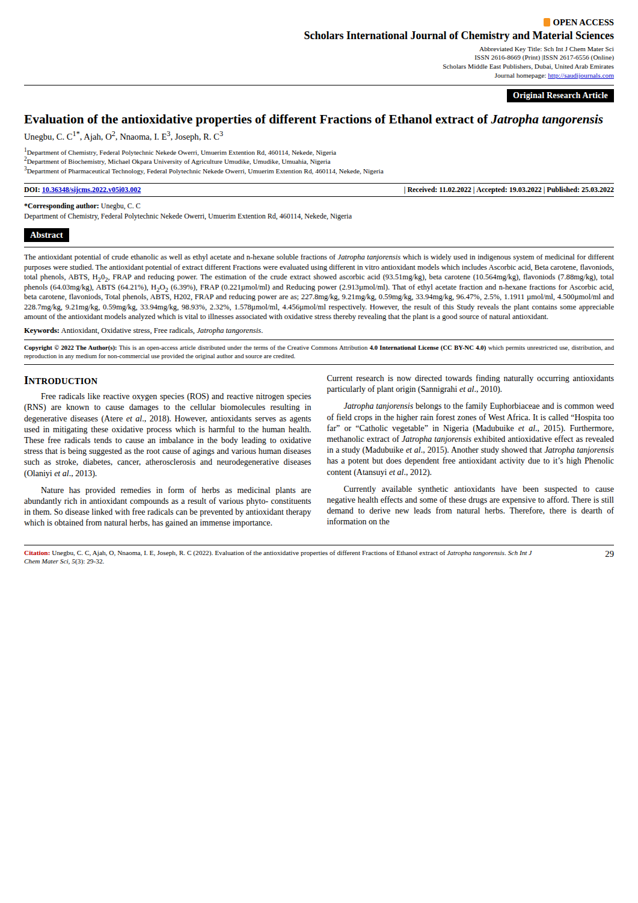OPEN ACCESS
Scholars International Journal of Chemistry and Material Sciences
Abbreviated Key Title: Sch Int J Chem Mater Sci
ISSN 2616-8669 (Print) |ISSN 2617-6556 (Online)
Scholars Middle East Publishers, Dubai, United Arab Emirates
Journal homepage: http://saudijournals.com
Original Research Article
Evaluation of the antioxidative properties of different Fractions of Ethanol extract of Jatropha tangorensis
Unegbu, C. C1*, Ajah, O2, Nnaoma, I. E3, Joseph, R. C3
1Department of Chemistry, Federal Polytechnic Nekede Owerri, Umuerim Extention Rd, 460114, Nekede, Nigeria
2Department of Biochemistry, Michael Okpara University of Agriculture Umudike, Umudike, Umuahia, Nigeria
3Department of Pharmaceutical Technology, Federal Polytechnic Nekede Owerri, Umuerim Extention Rd, 460114, Nekede, Nigeria
DOI: 10.36348/sijcms.2022.v05i03.002 | Received: 11.02.2022 | Accepted: 19.03.2022 | Published: 25.03.2022
*Corresponding author: Unegbu, C. C
Department of Chemistry, Federal Polytechnic Nekede Owerri, Umuerim Extention Rd, 460114, Nekede, Nigeria
Abstract
The antioxidant potential of crude ethanolic as well as ethyl acetate and n-hexane soluble fractions of Jatropha tanjorensis which is widely used in indigenous system of medicinal for different purposes were studied. The antioxidant potential of extract different Fractions were evaluated using different in vitro antioxidant models which includes Ascorbic acid, Beta carotene, flavoniods, total phenols, ABTS, H202, FRAP and reducing power. The estimation of the crude extract showed ascorbic acid (93.51mg/kg), beta carotene (10.564mg/kg), flavoniods (7.88mg/kg), total phenols (64.03mg/kg), ABTS (64.21%), H2O2 (6.39%), FRAP (0.221µmol/ml) and Reducing power (2.913µmol/ml). That of ethyl acetate fraction and n-hexane fractions for Ascorbic acid, beta carotene, flavoniods, Total phenols, ABTS, H202, FRAP and reducing power are as; 227.8mg/kg, 9.21mg/kg, 0.59mg/kg, 33.94mg/kg, 96.47%, 2.5%, 1.1911 µmol/ml, 4.500µmol/ml and 228.7mg/kg, 9.21mg/kg, 0.59mg/kg, 33.94mg/kg, 98.93%, 2.32%, 1.578µmol/ml, 4.456µmol/ml respectively. However, the result of this Study reveals the plant contains some appreciable amount of the antioxidant models analyzed which is vital to illnesses associated with oxidative stress thereby revealing that the plant is a good source of natural antioxidant.
Keywords: Antioxidant, Oxidative stress, Free radicals, Jatropha tangorensis.
Copyright © 2022 The Author(s): This is an open-access article distributed under the terms of the Creative Commons Attribution 4.0 International License (CC BY-NC 4.0) which permits unrestricted use, distribution, and reproduction in any medium for non-commercial use provided the original author and source are credited.
INTRODUCTION
Free radicals like reactive oxygen species (ROS) and reactive nitrogen species (RNS) are known to cause damages to the cellular biomolecules resulting in degenerative diseases (Atere et al., 2018). However, antioxidants serves as agents used in mitigating these oxidative process which is harmful to the human health. These free radicals tends to cause an imbalance in the body leading to oxidative stress that is being suggested as the root cause of agings and various human diseases such as stroke, diabetes, cancer, atherosclerosis and neurodegenerative diseases (Olaniyi et al., 2013).
Nature has provided remedies in form of herbs as medicinal plants are abundantly rich in antioxidant compounds as a result of various phyto- constituents in them. So disease linked with free radicals can be prevented by antioxidant therapy which is obtained from natural herbs, has gained an immense importance.
Current research is now directed towards finding naturally occurring antioxidants particularly of plant origin (Sannigrahi et al., 2010).
Jatropha tanjorensis belongs to the family Euphorbiaceae and is common weed of field crops in the higher rain forest zones of West Africa. It is called “Hospita too far” or “Catholic vegetable” in Nigeria (Madubuike et al., 2015). Furthermore, methanolic extract of Jatropha tanjorensis exhibited antioxidative effect as revealed in a study (Madubuike et al., 2015). Another study showed that Jatropha tanjorensis has a potent but does dependent free antioxidant activity due to it’s high Phenolic content (Atansuyi et al., 2012).
Currently available synthetic antioxidants have been suspected to cause negative health effects and some of these drugs are expensive to afford. There is still demand to derive new leads from natural herbs. Therefore, there is dearth of information on the
Citation: Unegbu, C. C, Ajah, O, Nnaoma, I. E, Joseph, R. C (2022). Evaluation of the antioxidative properties of different Fractions of Ethanol extract of Jatropha tangorensis. Sch Int J Chem Mater Sci, 5(3): 29-32.
29